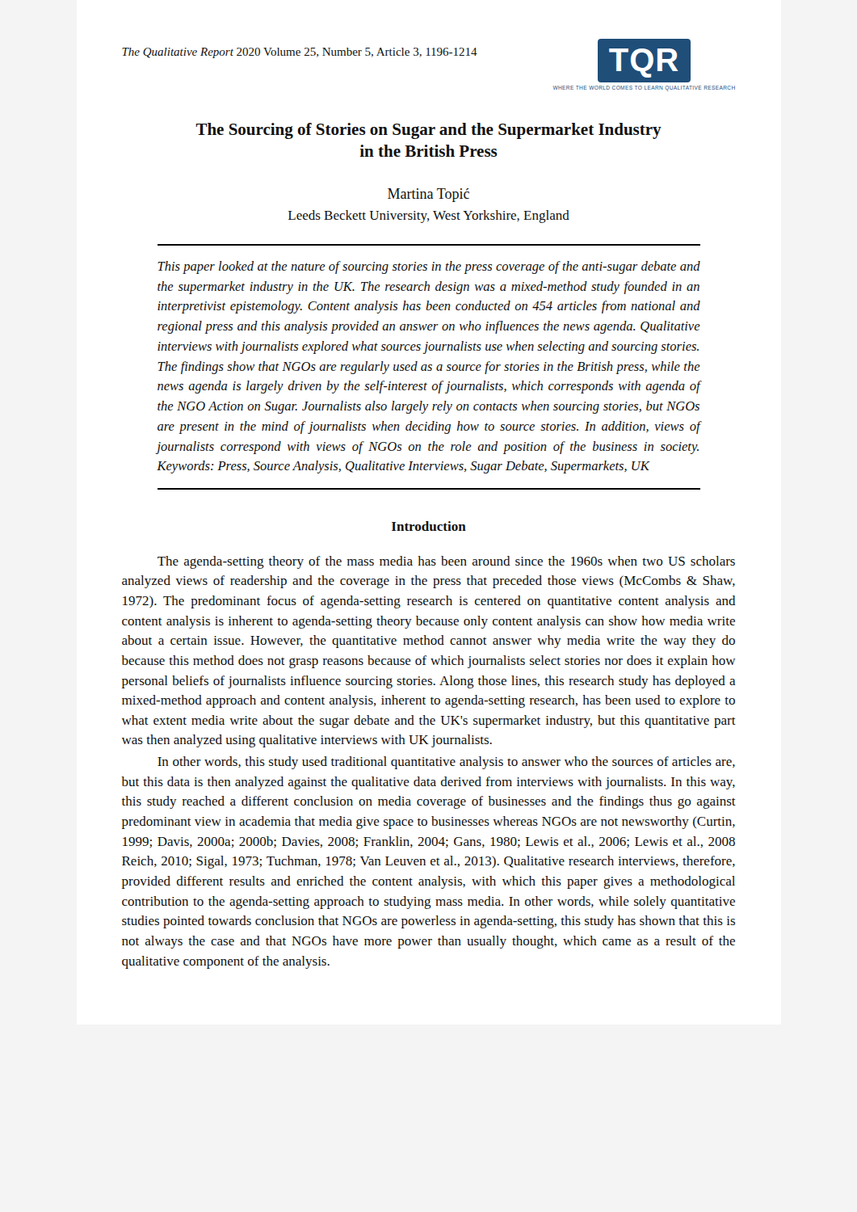The Qualitative Report 2020 Volume 25, Number 5, Article 3, 1196-1214
TQR
Where the world comes to learn qualitative research
The Sourcing of Stories on Sugar and the Supermarket Industry
in the British Press
Martina Topić
Leeds Beckett University, West Yorkshire, England
This paper looked at the nature of sourcing stories in the press coverage of the anti-sugar debate and the supermarket industry in the UK. The research design was a mixed-method study founded in an interpretivist epistemology. Content analysis has been conducted on 454 articles from national and regional press and this analysis provided an answer on who influences the news agenda. Qualitative interviews with journalists explored what sources journalists use when selecting and sourcing stories. The findings show that NGOs are regularly used as a source for stories in the British press, while the news agenda is largely driven by the self-interest of journalists, which corresponds with agenda of the NGO Action on Sugar. Journalists also largely rely on contacts when sourcing stories, but NGOs are present in the mind of journalists when deciding how to source stories. In addition, views of journalists correspond with views of NGOs on the role and position of the business in society. Keywords: Press, Source Analysis, Qualitative Interviews, Sugar Debate, Supermarkets, UK
Introduction
The agenda-setting theory of the mass media has been around since the 1960s when two US scholars analyzed views of readership and the coverage in the press that preceded those views (McCombs & Shaw, 1972). The predominant focus of agenda-setting research is centered on quantitative content analysis and content analysis is inherent to agenda-setting theory because only content analysis can show how media write about a certain issue. However, the quantitative method cannot answer why media write the way they do because this method does not grasp reasons because of which journalists select stories nor does it explain how personal beliefs of journalists influence sourcing stories. Along those lines, this research study has deployed a mixed-method approach and content analysis, inherent to agenda-setting research, has been used to explore to what extent media write about the sugar debate and the UK's supermarket industry, but this quantitative part was then analyzed using qualitative interviews with UK journalists.
In other words, this study used traditional quantitative analysis to answer who the sources of articles are, but this data is then analyzed against the qualitative data derived from interviews with journalists. In this way, this study reached a different conclusion on media coverage of businesses and the findings thus go against predominant view in academia that media give space to businesses whereas NGOs are not newsworthy (Curtin, 1999; Davis, 2000a; 2000b; Davies, 2008; Franklin, 2004; Gans, 1980; Lewis et al., 2006; Lewis et al., 2008 Reich, 2010; Sigal, 1973; Tuchman, 1978; Van Leuven et al., 2013). Qualitative research interviews, therefore, provided different results and enriched the content analysis, with which this paper gives a methodological contribution to the agenda-setting approach to studying mass media. In other words, while solely quantitative studies pointed towards conclusion that NGOs are powerless in agenda-setting, this study has shown that this is not always the case and that NGOs have more power than usually thought, which came as a result of the qualitative component of the analysis.